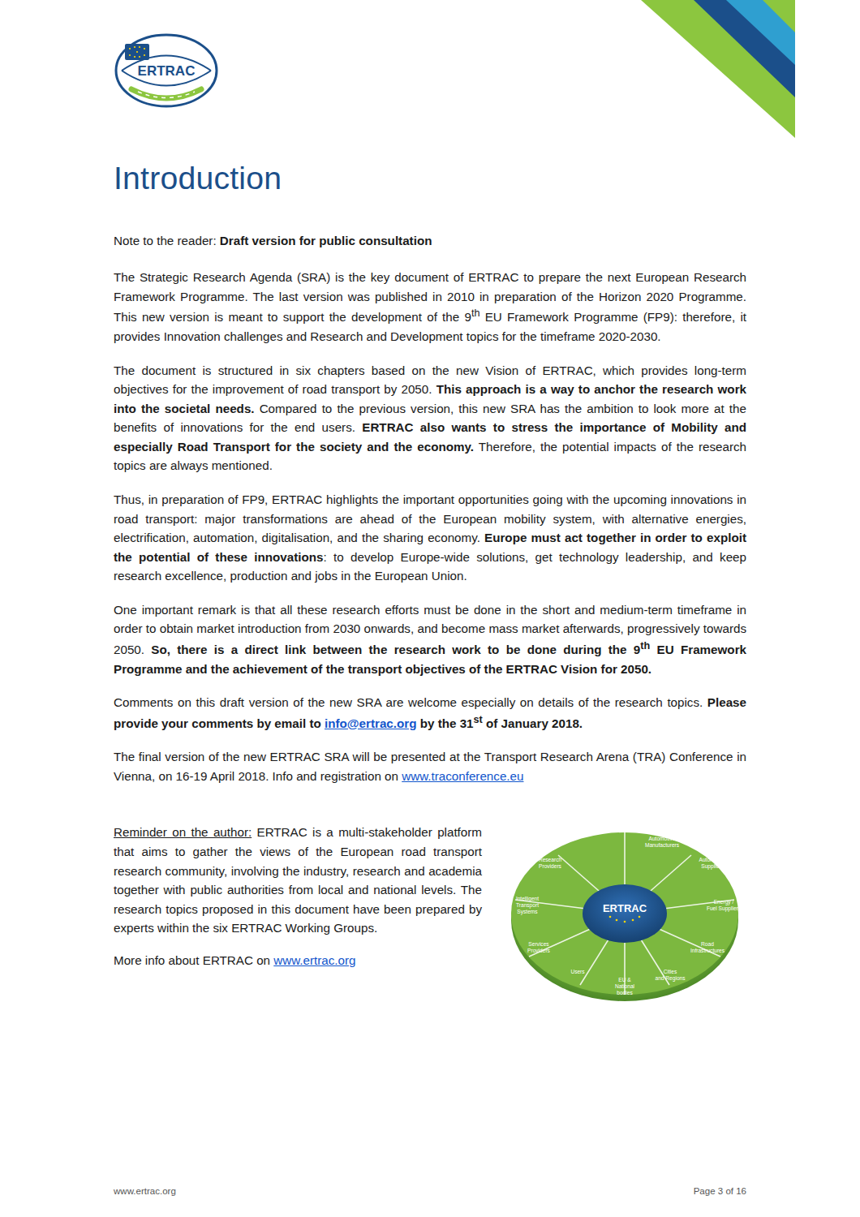ERTRAC
Introduction
Note to the reader: Draft version for public consultation
The Strategic Research Agenda (SRA) is the key document of ERTRAC to prepare the next European Research Framework Programme. The last version was published in 2010 in preparation of the Horizon 2020 Programme. This new version is meant to support the development of the 9th EU Framework Programme (FP9): therefore, it provides Innovation challenges and Research and Development topics for the timeframe 2020-2030.
The document is structured in six chapters based on the new Vision of ERTRAC, which provides long-term objectives for the improvement of road transport by 2050. This approach is a way to anchor the research work into the societal needs. Compared to the previous version, this new SRA has the ambition to look more at the benefits of innovations for the end users. ERTRAC also wants to stress the importance of Mobility and especially Road Transport for the society and the economy. Therefore, the potential impacts of the research topics are always mentioned.
Thus, in preparation of FP9, ERTRAC highlights the important opportunities going with the upcoming innovations in road transport: major transformations are ahead of the European mobility system, with alternative energies, electrification, automation, digitalisation, and the sharing economy. Europe must act together in order to exploit the potential of these innovations: to develop Europe-wide solutions, get technology leadership, and keep research excellence, production and jobs in the European Union.
One important remark is that all these research efforts must be done in the short and medium-term timeframe in order to obtain market introduction from 2030 onwards, and become mass market afterwards, progressively towards 2050. So, there is a direct link between the research work to be done during the 9th EU Framework Programme and the achievement of the transport objectives of the ERTRAC Vision for 2050.
Comments on this draft version of the new SRA are welcome especially on details of the research topics. Please provide your comments by email to info@ertrac.org by the 31st of January 2018.
The final version of the new ERTRAC SRA will be presented at the Transport Research Arena (TRA) Conference in Vienna, on 16-19 April 2018. Info and registration on www.traconference.eu
Reminder on the author: ERTRAC is a multi-stakeholder platform that aims to gather the views of the European road transport research community, involving the industry, research and academia together with public authorities from local and national levels. The research topics proposed in this document have been prepared by experts within the six ERTRAC Working Groups.
More info about ERTRAC on www.ertrac.org
ERTRAC Automotive Manufacturers Automotive Suppliers Energy / Fuel Suppliers Road Infrastructures Cities and Regions EU & National bodies Users Services Providers Intelligent Transport Systems Research Providers
www.ertrac.org Page 3 of 16